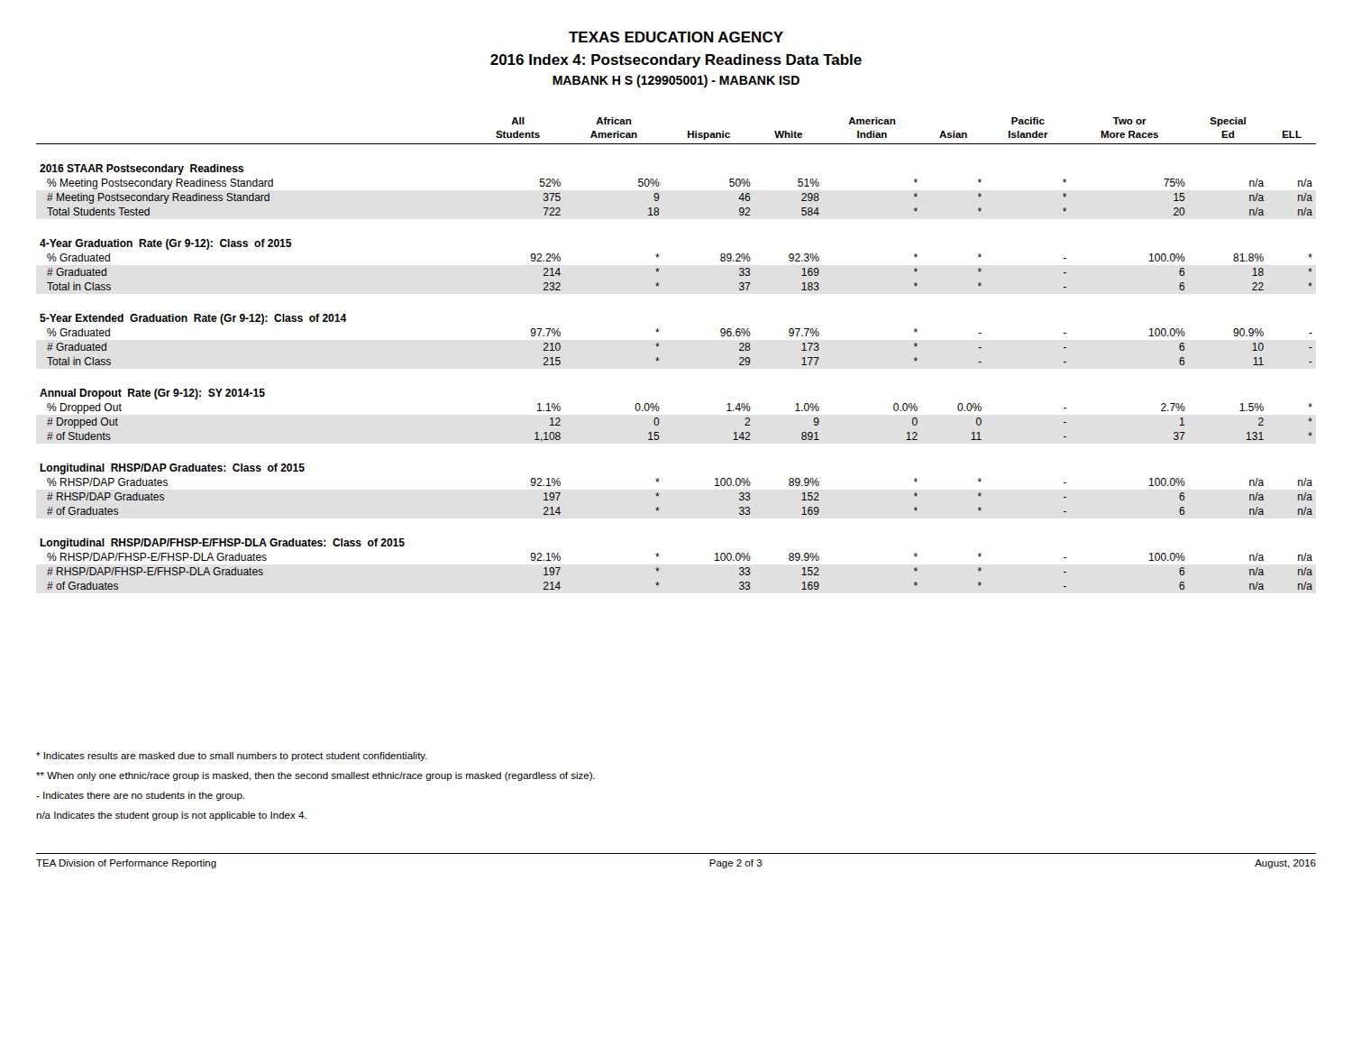TEXAS EDUCATION AGENCY
2016 Index 4: Postsecondary Readiness Data Table
MABANK H S (129905001) - MABANK ISD
| | All | African | | | American | | Pacific | Two or | Special | |
| --- | --- | --- | --- | --- | --- | --- | --- | --- | --- | --- |
| | Students | American | Hispanic | White | Indian | Asian | Islander | More Races | Ed | ELL |
| 2016 STAAR Postsecondary Readiness |
| % Meeting Postsecondary Readiness Standard | 52% | 50% | 50% | 51% | * | * | * | 75% | n/a | n/a |
| # Meeting Postsecondary Readiness Standard | 375 | 9 | 46 | 298 | * | * | * | 15 | n/a | n/a |
| Total Students Tested | 722 | 18 | 92 | 584 | * | * | * | 20 | n/a | n/a |
| 4-Year Graduation Rate (Gr 9-12): Class of 2015 |
| % Graduated | 92.2% | * | 89.2% | 92.3% | * | * | - | 100.0% | 81.8% | * |
| # Graduated | 214 | * | 33 | 169 | * | * | - | 6 | 18 | * |
| Total in Class | 232 | * | 37 | 183 | * | * | - | 6 | 22 | * |
| 5-Year Extended Graduation Rate (Gr 9-12): Class of 2014 |
| % Graduated | 97.7% | * | 96.6% | 97.7% | * | - | - | 100.0% | 90.9% | - |
| # Graduated | 210 | * | 28 | 173 | * | - | - | 6 | 10 | - |
| Total in Class | 215 | * | 29 | 177 | * | - | - | 6 | 11 | - |
| Annual Dropout Rate (Gr 9-12): SY 2014-15 |
| % Dropped Out | 1.1% | 0.0% | 1.4% | 1.0% | 0.0% | 0.0% | - | 2.7% | 1.5% | * |
| # Dropped Out | 12 | 0 | 2 | 9 | 0 | 0 | - | 1 | 2 | * |
| # of Students | 1,108 | 15 | 142 | 891 | 12 | 11 | - | 37 | 131 | * |
| Longitudinal RHSP/DAP Graduates: Class of 2015 |
| % RHSP/DAP Graduates | 92.1% | * | 100.0% | 89.9% | * | * | - | 100.0% | n/a | n/a |
| # RHSP/DAP Graduates | 197 | * | 33 | 152 | * | * | - | 6 | n/a | n/a |
| # of Graduates | 214 | * | 33 | 169 | * | * | - | 6 | n/a | n/a |
| Longitudinal RHSP/DAP/FHSP-E/FHSP-DLA Graduates: Class of 2015 |
| % RHSP/DAP/FHSP-E/FHSP-DLA Graduates | 92.1% | * | 100.0% | 89.9% | * | * | - | 100.0% | n/a | n/a |
| # RHSP/DAP/FHSP-E/FHSP-DLA Graduates | 197 | * | 33 | 152 | * | * | - | 6 | n/a | n/a |
| # of Graduates | 214 | * | 33 | 169 | * | * | - | 6 | n/a | n/a |
* Indicates results are masked due to small numbers to protect student confidentiality.
** When only one ethnic/race group is masked, then the second smallest ethnic/race group is masked (regardless of size).
- Indicates there are no students in the group.
n/a Indicates the student group is not applicable to Index 4.
TEA Division of Performance Reporting
Page 2 of 3
August, 2016